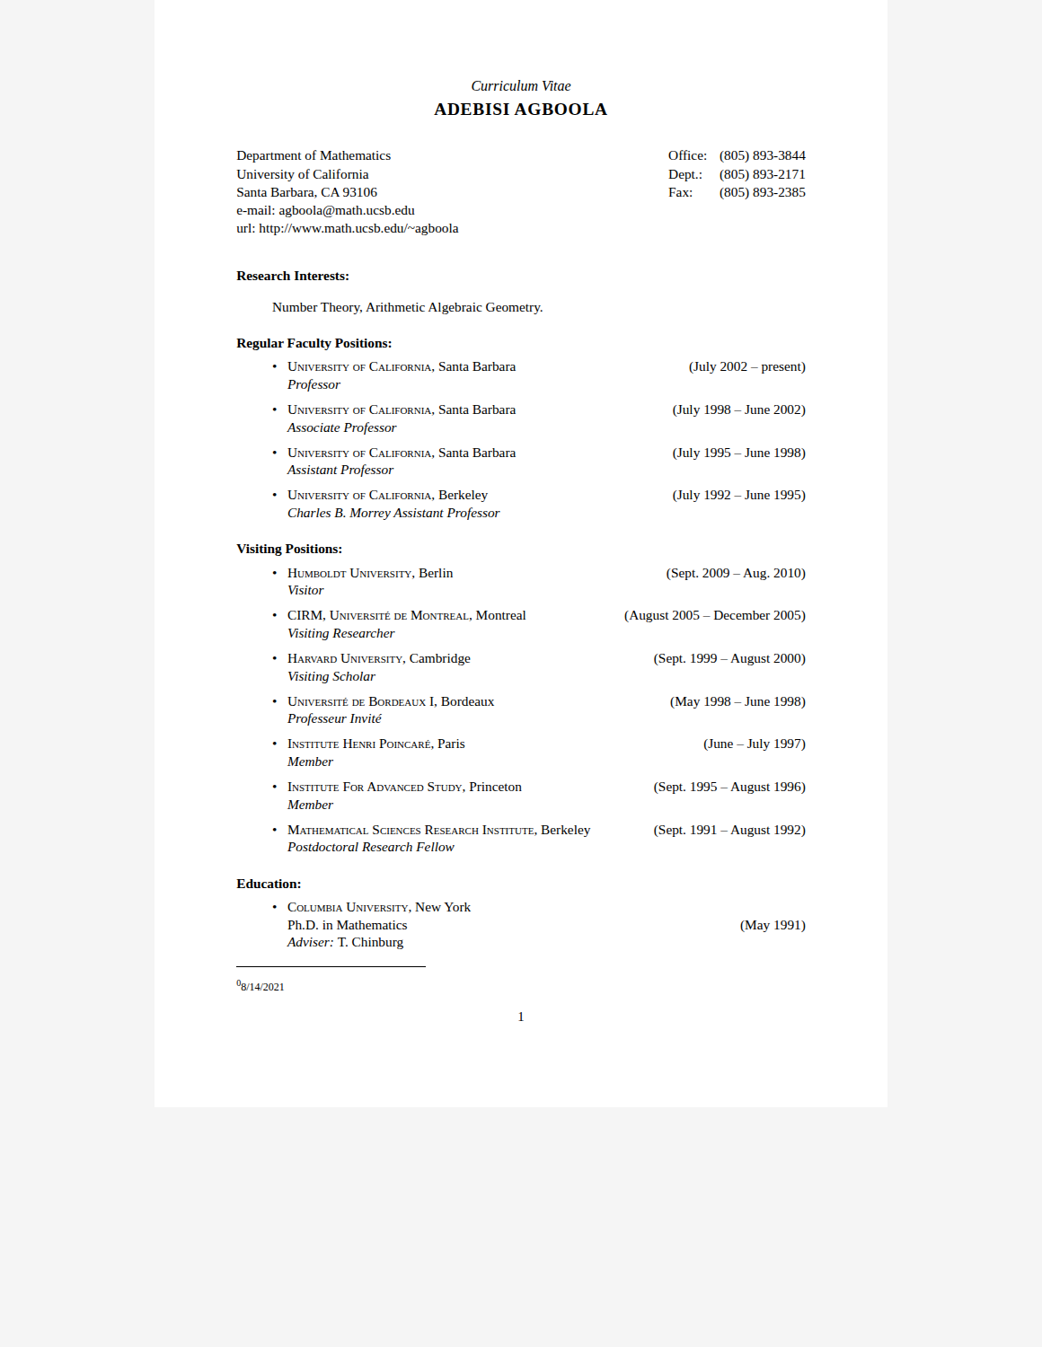Curriculum Vitae
Adebisi Agboola
Department of Mathematics
University of California
Santa Barbara, CA 93106
e-mail: agboola@math.ucsb.edu
url: http://www.math.ucsb.edu/~agboola
| Office: | (805) 893-3844 |
| Dept.: | (805) 893-2171 |
| Fax: | (805) 893-2385 |
Research Interests:
Number Theory, Arithmetic Algebraic Geometry.
Regular Faculty Positions:
University of California, Santa Barbara (July 2002 – present)
Professor
University of California, Santa Barbara (July 1998 – June 2002)
Associate Professor
University of California, Santa Barbara (July 1995 – June 1998)
Assistant Professor
University of California, Berkeley (July 1992 – June 1995)
Charles B. Morrey Assistant Professor
Visiting Positions:
Humboldt University, Berlin (Sept. 2009 – Aug. 2010)
Visitor
CIRM, Université de Montreal, Montreal (August 2005 – December 2005)
Visiting Researcher
Harvard University, Cambridge (Sept. 1999 – August 2000)
Visiting Scholar
Université de Bordeaux I, Bordeaux (May 1998 – June 1998)
Professeur Invité
Institute Henri Poincaré, Paris (June – July 1997)
Member
Institute For Advanced Study, Princeton (Sept. 1995 – August 1996)
Member
Mathematical Sciences Research Institute, Berkeley (Sept. 1991 – August 1992)
Postdoctoral Research Fellow
Education:
Columbia University, New York
Ph.D. in Mathematics (May 1991)
Adviser: T. Chinburg
08/14/2021
1